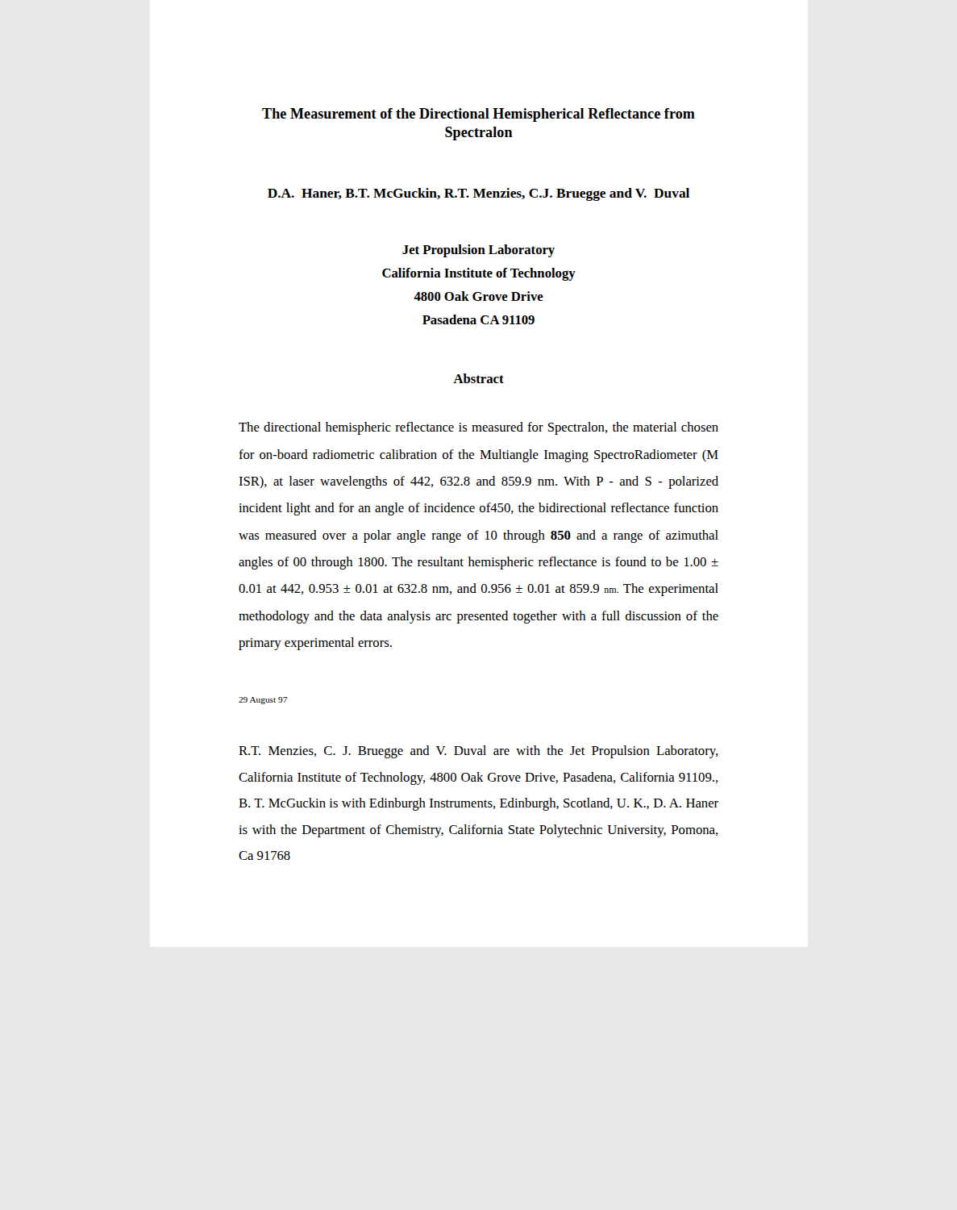The Measurement of the Directional Hemispherical Reflectance from Spectralon
D.A. Haner, B.T. McGuckin, R.T. Menzies, C.J. Bruegge and V. Duval
Jet Propulsion Laboratory
California Institute of Technology
4800 Oak Grove Drive
Pasadena CA 91109
Abstract
The directional hemispheric reflectance is measured for Spectralon, the material chosen for on-board radiometric calibration of the Multiangle Imaging SpectroRadiometer (M ISR), at laser wavelengths of 442, 632.8 and 859.9 nm. With P - and S - polarized incident light and for an angle of incidence of450, the bidirectional reflectance function was measured over a polar angle range of 10 through 850 and a range of azimuthal angles of 00 through 1800. The resultant hemispheric reflectance is found to be 1.00 ± 0.01 at 442, 0.953 ± 0.01 at 632.8 nm, and 0.956 ± 0.01 at 859.9 nm. The experimental methodology and the data analysis arc presented together with a full discussion of the primary experimental errors.
29 August 97
R.T. Menzies, C. J. Bruegge and V. Duval are with the Jet Propulsion Laboratory, California Institute of Technology, 4800 Oak Grove Drive, Pasadena, California 91109., B. T. McGuckin is with Edinburgh Instruments, Edinburgh, Scotland, U. K., D. A. Haner is with the Department of Chemistry, California State Polytechnic University, Pomona, Ca 91768